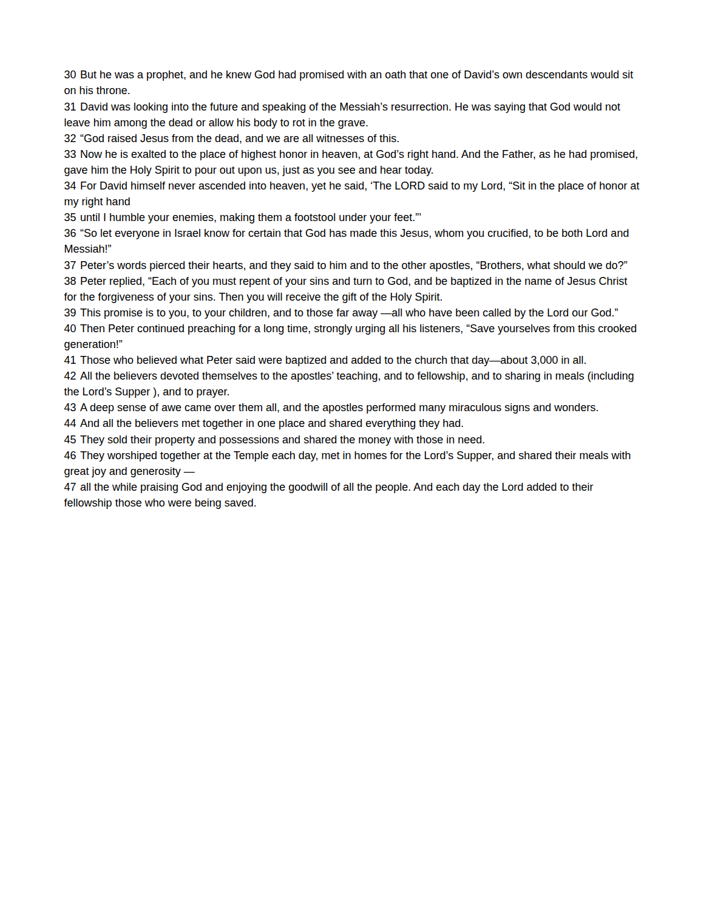30 But he was a prophet, and he knew God had promised with an oath that one of David’s own descendants would sit on his throne.
31 David was looking into the future and speaking of the Messiah’s resurrection. He was saying that God would not leave him among the dead or allow his body to rot in the grave.
32“God raised Jesus from the dead, and we are all witnesses of this.
33 Now he is exalted to the place of highest honor in heaven, at God’s right hand. And the Father, as he had promised, gave him the Holy Spirit to pour out upon us, just as you see and hear today.
34 For David himself never ascended into heaven, yet he said, ‘The LORD said to my Lord, “Sit in the place of honor at my right hand
35until I humble your enemies, making them a footstool under your feet.”’
36“So let everyone in Israel know for certain that God has made this Jesus, whom you crucified, to be both Lord and Messiah!”
37 Peter’s words pierced their hearts, and they said to him and to the other apostles, “Brothers, what should we do?”
38 Peter replied, “Each of you must repent of your sins and turn to God, and be baptized in the name of Jesus Christ for the forgiveness of your sins. Then you will receive the gift of the Holy Spirit.
39 This promise is to you, to your children, and to those far away —all who have been called by the Lord our God.”
40 Then Peter continued preaching for a long time, strongly urging all his listeners, “Save yourselves from this crooked generation!”
41 Those who believed what Peter said were baptized and added to the church that day—about 3,000 in all.
42 All the believers devoted themselves to the apostles’ teaching, and to fellowship, and to sharing in meals (including the Lord’s Supper ), and to prayer.
43 A deep sense of awe came over them all, and the apostles performed many miraculous signs and wonders.
44 And all the believers met together in one place and shared everything they had.
45 They sold their property and possessions and shared the money with those in need.
46 They worshiped together at the Temple each day, met in homes for the Lord’s Supper, and shared their meals with great joy and generosity —
47all the while praising God and enjoying the goodwill of all the people. And each day the Lord added to their fellowship those who were being saved.